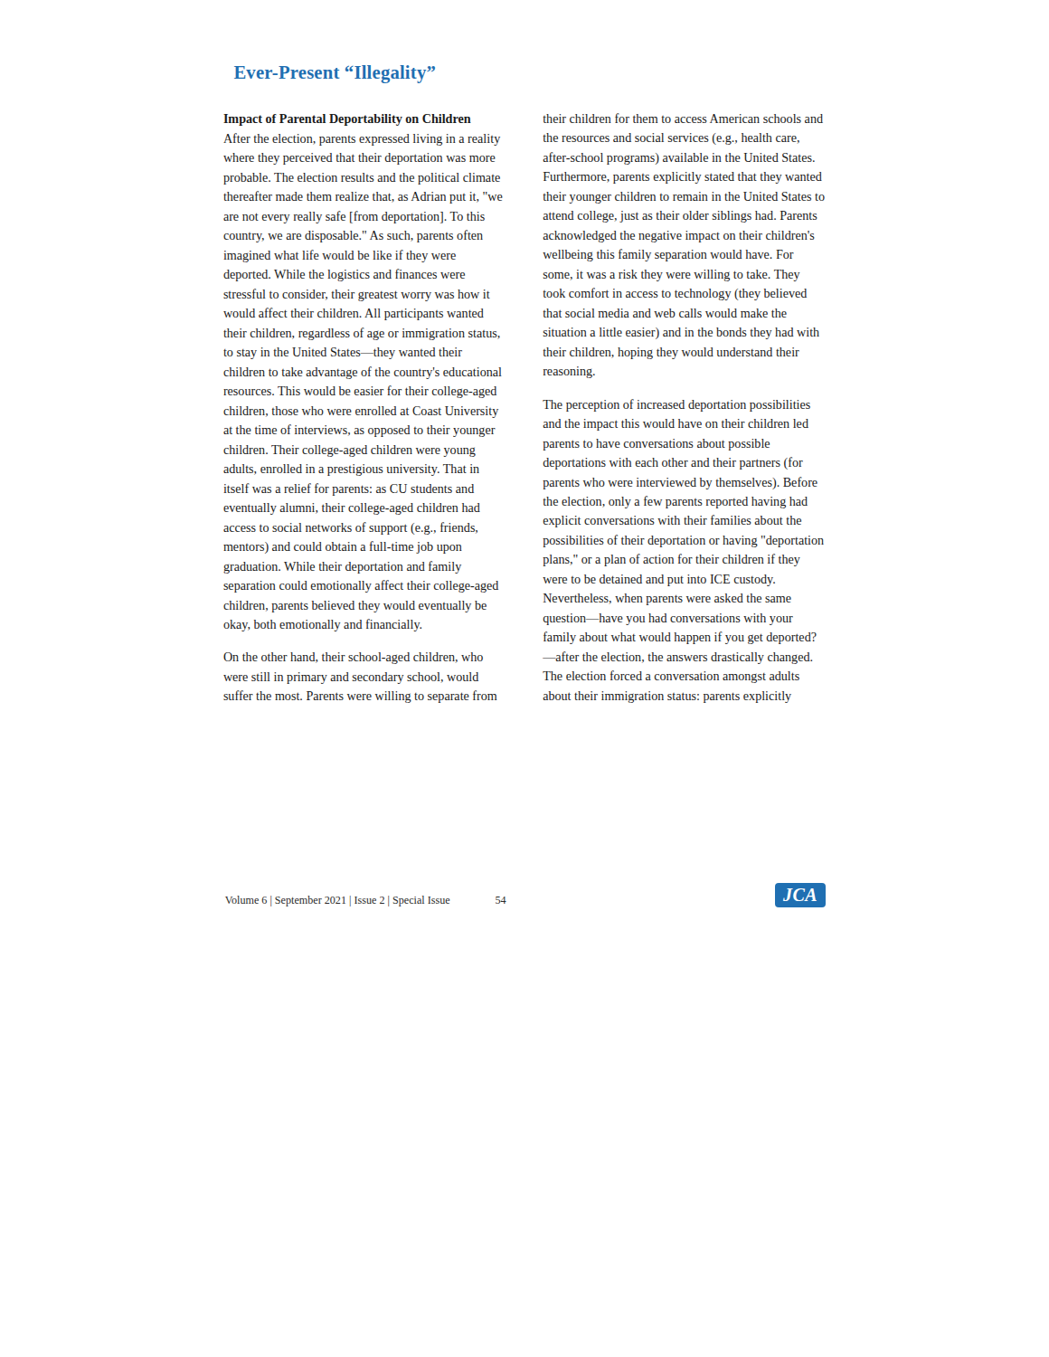Ever-Present “Illegality”
Impact of Parental Deportability on Children
After the election, parents expressed living in a reality where they perceived that their deportation was more probable. The election results and the political climate thereafter made them realize that, as Adrian put it, "we are not every really safe [from deportation]. To this country, we are disposable." As such, parents often imagined what life would be like if they were deported. While the logistics and finances were stressful to consider, their greatest worry was how it would affect their children. All participants wanted their children, regardless of age or immigration status, to stay in the United States—they wanted their children to take advantage of the country's educational resources. This would be easier for their college-aged children, those who were enrolled at Coast University at the time of interviews, as opposed to their younger children. Their college-aged children were young adults, enrolled in a prestigious university. That in itself was a relief for parents: as CU students and eventually alumni, their college-aged children had access to social networks of support (e.g., friends, mentors) and could obtain a full-time job upon graduation. While their deportation and family separation could emotionally affect their college-aged children, parents believed they would eventually be okay, both emotionally and financially.
On the other hand, their school-aged children, who were still in primary and secondary school, would suffer the most. Parents were willing to separate from their children for them to access American schools and the resources and social services (e.g., health care, after-school programs) available in the United States. Furthermore, parents explicitly stated that they wanted their younger children to remain in the United States to attend college, just as their older siblings had. Parents acknowledged the negative impact on their children's wellbeing this family separation would have. For some, it was a risk they were willing to take. They took comfort in access to technology (they believed that social media and web calls would make the situation a little easier) and in the bonds they had with their children, hoping they would understand their reasoning.
The perception of increased deportation possibilities and the impact this would have on their children led parents to have conversations about possible deportations with each other and their partners (for parents who were interviewed by themselves). Before the election, only a few parents reported having had explicit conversations with their families about the possibilities of their deportation or having "deportation plans," or a plan of action for their children if they were to be detained and put into ICE custody. Nevertheless, when parents were asked the same question—have you had conversations with your family about what would happen if you get deported? —after the election, the answers drastically changed. The election forced a conversation amongst adults about their immigration status: parents explicitly
Volume 6 | September 2021 | Issue 2 | Special Issue
54
JCA